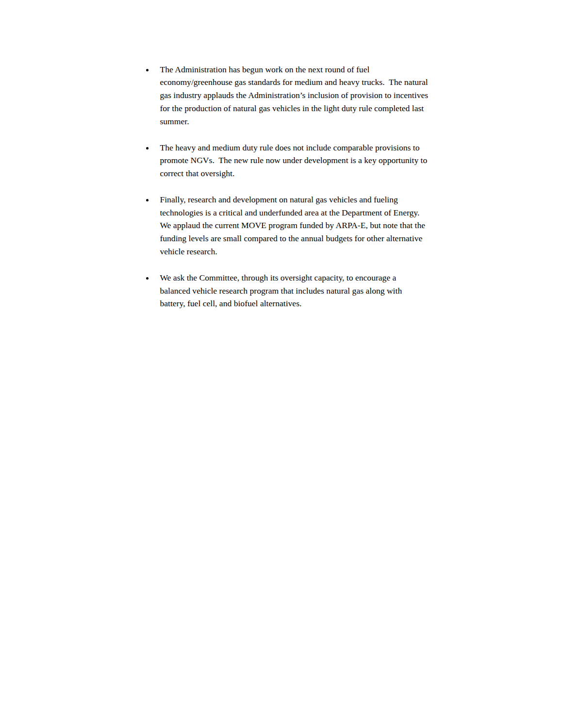The Administration has begun work on the next round of fuel economy/greenhouse gas standards for medium and heavy trucks. The natural gas industry applauds the Administration’s inclusion of provision to incentives for the production of natural gas vehicles in the light duty rule completed last summer.
The heavy and medium duty rule does not include comparable provisions to promote NGVs. The new rule now under development is a key opportunity to correct that oversight.
Finally, research and development on natural gas vehicles and fueling technologies is a critical and underfunded area at the Department of Energy. We applaud the current MOVE program funded by ARPA-E, but note that the funding levels are small compared to the annual budgets for other alternative vehicle research.
We ask the Committee, through its oversight capacity, to encourage a balanced vehicle research program that includes natural gas along with battery, fuel cell, and biofuel alternatives.